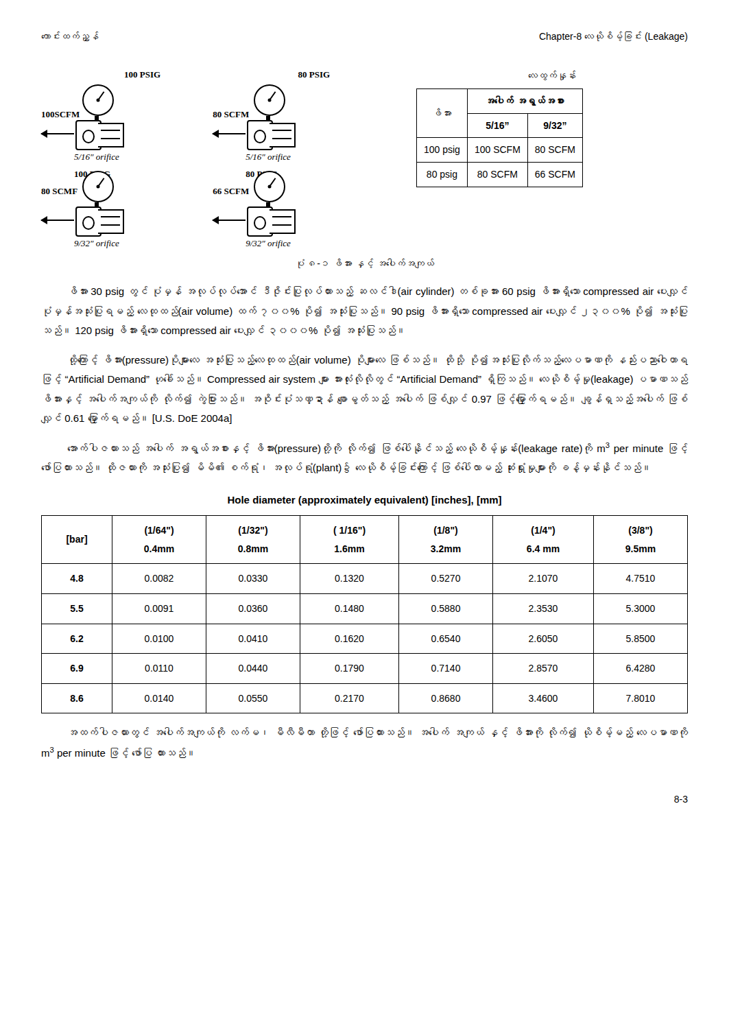ကောင်းထက်ညွှန် Chapter-8 လေယိုစိမ့်ခြင်း (Leakage)
100 PSIG
100SCFM
5/16″ orifice
100 PSIG
80 PSIG
80 SCFM
5/16″ orifice
80 PSIG
80 SCMF
9/32″ orifice
66 SCFM
9/32″ orifice
လေထွက်နှုန်း
| ဖိအား | အပေါက် အရွယ်အစား |
| 5/16” | 9/32” |
| 100 psig | 100 SCFM | 80 SCFM |
| 80 psig | 80 SCFM | 66 SCFM |
ပုံ ၈-၁ ဖိအား နှင့် အပေါက်အကျယ်
ဖိအား 30 psig တွင် ပုံမှန် အလုပ်လုပ်အောင် ဒီဇိုင်းပြုလုပ်ထားသည့် ဆလင်ဒါ(air cylinder) တစ်ခုအား 60 psig ဖိအားရှိသော compressed air ပေးလျှင် ပုံမှန်အသုံးပြုရမည့် လေထုထည်(air volume) ထက် ၇၀၀% ပို၍ အသုံးပြုသည်။ 90 psig ဖိအားရှိသော compressed air ပေးလျှင် ၂၃၀၀% ပို၍ အသုံးပြုသည်။ 120 psig ဖိအားရှိသော compressed air ပေးလျှင် ၃၀၀၀% ပို၍ အသုံးပြုသည်။
ထို့ကြောင့် ဖိအား(pressure)ပိုများလေ အသုံးပြုသည့်လေထုထည်(air volume) ပိုများလေ ဖြစ်သည်။ ထိုသို့ ပို၍အသုံးပြုလိုက်သည့်လေပမာဏကို နည်းပညာဝေါဟာရဖြင့် “Artificial Demand” ဟုခေါ်သည်။ Compressed air system များ အားလုံးလိုလိုတွင် “Artificial Demand” ရှိကြသည်။ လေယိုစိမ့်မှု(leakage) ပမာဏသည် ဖိအားနှင့် အပေါက်အကျယ်ကို လိုက်၍ ကွဲပြားသည်။ အဝိုင်းပုံသဏ္ဍာန် ချောမွတ်သည့် အပေါက် ဖြစ်လျှင် 0.97 ဖြင့်မြှောက်ရမည်။ ချွန်ရှသည့်အပေါက် ဖြစ်လျှင် 0.61 မြှောက်ရမည်။ [U.S. DoE 2004a]
အောက်ပါဇယားသည် အပေါက် အရွယ်အစားနှင့် ဖိအား(pressure)တို့ကို လိုက်၍ ဖြစ်ပေါ်နိုင်သည့် လေယိုစိမ့်နှုန်း(leakage rate)ကို m3 per minute ဖြင့် ဖော်ပြထားသည်။ ထိုဇယားကို အသုံးပြု၍ မိမိ၏ စက်ရုံ၊ အလုပ်ရုံ(plant)၌ လေယိုစိမ့်ခြင်းကြောင့် ဖြစ်ပေါ်လာမည့် ဆုံးရှုံးမှုများကို ခန့်မှန်းနိုင်သည်။
Hole diameter (approximately equivalent) [inches], [mm]
| [bar] | (1/64") 0.4mm | (1/32") 0.8mm | ( 1/16") 1.6mm | (1/8") 3.2mm | (1/4") 6.4 mm | (3/8") 9.5mm |
| --- | --- | --- | --- | --- | --- | --- |
| 4.8 | 0.0082 | 0.0330 | 0.1320 | 0.5270 | 2.1070 | 4.7510 |
| 5.5 | 0.0091 | 0.0360 | 0.1480 | 0.5880 | 2.3530 | 5.3000 |
| 6.2 | 0.0100 | 0.0410 | 0.1620 | 0.6540 | 2.6050 | 5.8500 |
| 6.9 | 0.0110 | 0.0440 | 0.1790 | 0.7140 | 2.8570 | 6.4280 |
| 8.6 | 0.0140 | 0.0550 | 0.2170 | 0.8680 | 3.4600 | 7.8010 |
အထက်ပါဇယားတွင် အပေါက်အကျယ်ကို လက်မ၊ မီလီမီတာ တို့ဖြင့် ဖော်ပြထားသည်။ အပေါက် အကျယ် နှင့် ဖိအားကို လိုက်၍ ယိုစိမ့်မည့် လေပမာဏကို m3 per minute ဖြင့် ဖော်ပြ ထားသည်။
8-3